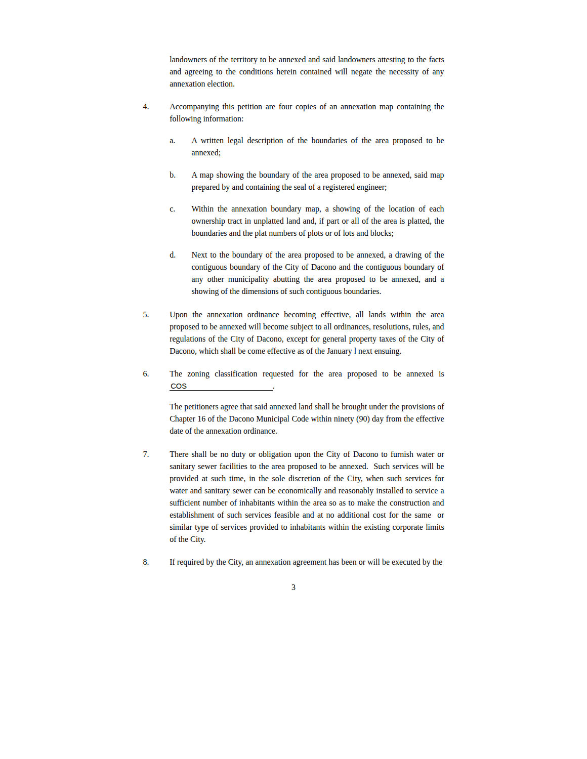landowners of the territory to be annexed and said landowners attesting to the facts and agreeing to the conditions herein contained will negate the necessity of any annexation election.
4.
Accompanying this petition are four copies of an annexation map containing the following information:
a.
A written legal description of the boundaries of the area proposed to be annexed;
b.
A map showing the boundary of the area proposed to be annexed, said map prepared by and containing the seal of a registered engineer;
c.
Within the annexation boundary map, a showing of the location of each ownership tract in unplatted land and, if part or all of the area is platted, the boundaries and the plat numbers of plots or of lots and blocks;
d.
Next to the boundary of the area proposed to be annexed, a drawing of the contiguous boundary of the City of Dacono and the contiguous boundary of any other municipality abutting the area proposed to be annexed, and a showing of the dimensions of such contiguous boundaries.
5.
Upon the annexation ordinance becoming effective, all lands within the area proposed to be annexed will become subject to all ordinances, resolutions, rules, and regulations of the City of Dacono, except for general property taxes of the City of Dacono, which shall be come effective as of the January l next ensuing.
6.
The zoning classification requested for the area proposed to be annexed is COS.
The petitioners agree that said annexed land shall be brought under the provisions of Chapter 16 of the Dacono Municipal Code within ninety (90) day from the effective date of the annexation ordinance.
7.
There shall be no duty or obligation upon the City of Dacono to furnish water or sanitary sewer facilities to the area proposed to be annexed. Such services will be provided at such time, in the sole discretion of the City, when such services for water and sanitary sewer can be economically and reasonably installed to service a sufficient number of inhabitants within the area so as to make the construction and establishment of such services feasible and at no additional cost for the same or similar type of services provided to inhabitants within the existing corporate limits of the City.
8.
If required by the City, an annexation agreement has been or will be executed by the
3